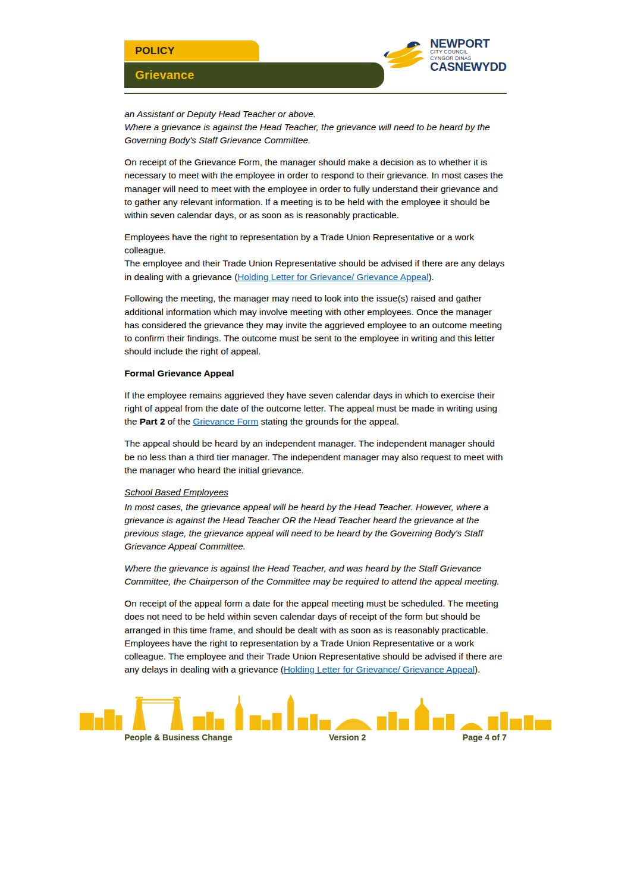POLICY
Grievance
NEWPORT
CITY COUNCIL
CYNGOR DINAS
CASNEWYDD
an Assistant or Deputy Head Teacher or above.
Where a grievance is against the Head Teacher, the grievance will need to be heard by the Governing Body's Staff Grievance Committee.
On receipt of the Grievance Form, the manager should make a decision as to whether it is necessary to meet with the employee in order to respond to their grievance. In most cases the manager will need to meet with the employee in order to fully understand their grievance and to gather any relevant information. If a meeting is to be held with the employee it should be within seven calendar days, or as soon as is reasonably practicable.
Employees have the right to representation by a Trade Union Representative or a work colleague.
The employee and their Trade Union Representative should be advised if there are any delays in dealing with a grievance (Holding Letter for Grievance/ Grievance Appeal).
Following the meeting, the manager may need to look into the issue(s) raised and gather additional information which may involve meeting with other employees. Once the manager has considered the grievance they may invite the aggrieved employee to an outcome meeting to confirm their findings. The outcome must be sent to the employee in writing and this letter should include the right of appeal.
Formal Grievance Appeal
If the employee remains aggrieved they have seven calendar days in which to exercise their right of appeal from the date of the outcome letter. The appeal must be made in writing using the Part 2 of the Grievance Form stating the grounds for the appeal.
The appeal should be heard by an independent manager. The independent manager should be no less than a third tier manager. The independent manager may also request to meet with the manager who heard the initial grievance.
School Based Employees
In most cases, the grievance appeal will be heard by the Head Teacher. However, where a grievance is against the Head Teacher OR the Head Teacher heard the grievance at the previous stage, the grievance appeal will need to be heard by the Governing Body's Staff Grievance Appeal Committee.
Where the grievance is against the Head Teacher, and was heard by the Staff Grievance Committee, the Chairperson of the Committee may be required to attend the appeal meeting.
On receipt of the appeal form a date for the appeal meeting must be scheduled. The meeting does not need to be held within seven calendar days of receipt of the form but should be arranged in this time frame, and should be dealt with as soon as is reasonably practicable. Employees have the right to representation by a Trade Union Representative or a work colleague. The employee and their Trade Union Representative should be advised if there are any delays in dealing with a grievance (Holding Letter for Grievance/ Grievance Appeal).
People & Business Change Version 2 Page 4 of 7